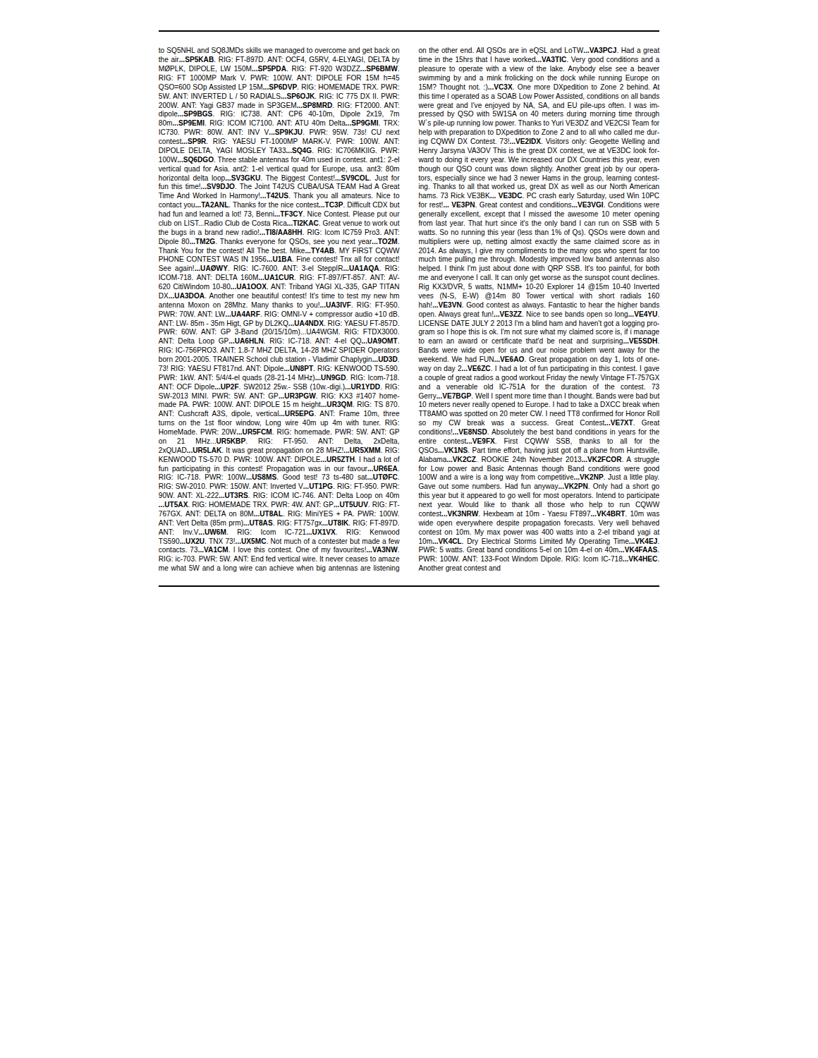to SQ5NHL and SQ8JMDs skills we managed to overcome and get back on the air...SP5KAB. RIG: FT-897D. ANT: OCF4, G5RV, 4-ELYAGI, DELTA by MØPLK, DIPOLE, LW 150M...SP5PDA. RIG: FT-920 W3DZZ...SP6BMW. RIG: FT 1000MP Mark V. PWR: 100W. ANT: DIPOLE FOR 15M h=45 QSO=600 SOp Assisted LP 15M...SP6DVP. RIG: HOMEMADE TRX. PWR: 5W. ANT: INVERTED L / 50 RADIALS...SP6OJK. RIG: IC 775 DX II. PWR: 200W. ANT: Yagi GB37 made in SP3GEM...SP8MRD. RIG: FT2000. ANT: dipole...SP9BGS. RIG: IC738. ANT: CP6 40-10m, Dipole 2x19, 7m 80m...SP9EMI. RIG: ICOM IC7100. ANT: ATU 40m Delta...SP9GMI. TRX: IC730. PWR: 80W. ANT: INV V...SP9KJU. PWR: 95W. 73s! CU next contest...SP9R. RIG: YAESU FT-1000MP MARK-V. PWR: 100W. ANT: DIPOLE DELTA, YAGI MOSLEY TA33...SQ4G. RIG: IC706MKIIG. PWR: 100W...SQ6DGO. Three stable antennas for 40m used in contest. ant1: 2-el vertical quad for Asia. ant2: 1-el vertical quad for Europe, usa. ant3: 80m horizontal delta loop...SV3GKU. The Biggest Contest!...SV9COL. Just for fun this time!...SV9DJO. The Joint T42US CUBA/USA TEAM Had A Great Time And Worked In Harmony!...T42US. Thank you all amateurs. Nice to contact you...TA2ANL. Thanks for the nice contest...TC3P. Difficult CDX but had fun and learned a lot! 73, Benni...TF3CY. Nice Contest. Please put our club on LIST...Radio Club de Costa Rica...TI2KAC. Great venue to work out the bugs in a brand new radio!...TI8/AA8HH. RIG: Icom IC759 Pro3. ANT: Dipole 80...TM2G. Thanks everyone for QSOs, see you next year...TO2M. Thank You for the contest! All The best. Mike...TY4AB. MY FIRST CQWW PHONE CONTEST WAS IN 1956...U1BA. Fine contest! Tnx all for contact! See again!...UAØWY. RIG: IC-7600. ANT: 3-el SteppIR...UA1AQA. RIG: ICOM-718. ANT: DELTA 160M...UA1CUR. RIG: FT-897/FT-857. ANT: AV-620 CitiWindom 10-80...UA1OOX. ANT: Triband YAGI XL-335, GAP TITAN DX...UA3DOA. Another one beautiful contest! It's time to test my new hm antenna Moxon on 28Mhz. Many thanks to you!...UA3IVF. RIG: FT-950. PWR: 70W. ANT: LW...UA4ARF. RIG: OMNI-V + compressor audio +10 dB. ANT: LW- 85m - 35m Higt, GP by DL2KQ...UA4NDX. RIG: YAESU FT-857D. PWR: 60W. ANT: GP 3-Band (20/15/10m)...UA4WGM. RIG: FTDX3000. ANT: Delta Loop GP...UA6HLN. RIG: IC-718. ANT: 4-el QQ...UA9OMT. RIG: IC-756PRO3. ANT: 1.8-7 MHZ DELTA, 14-28 MHZ SPIDER Operators born 2001-2005. TRAINER School club station - Vladimir Chaplygin...UD3D. 73! RIG: YAESU FT817nd. ANT: Dipole...UN8PT. RIG: KENWOOD TS-590. PWR: 1kW. ANT: 5/4/4-el quads (28-21-14 MHz)...UN9GD. RIG: Icom-718. ANT: OCF Dipole...UP2F. SW2012 25w.- SSB (10w.-digi.)...UR1YDD. RIG: SW-2013 MINI. PWR: 5W. ANT: GP...UR3PGW. RIG: KX3 #1407 home-made PA. PWR: 100W. ANT: DIPOLE 15 m height...UR3QM. RIG: TS 870. ANT: Cushcraft A3S, dipole, vertical...UR5EPG. ANT: Frame 10m, three turns on the 1st floor window, Long wire 40m up 4m with tuner. RIG: HomeMade. PWR: 20W...UR5FCM. RIG: homemade. PWR: 5W. ANT: GP on 21 MHz...UR5KBP. RIG: FT-950. ANT: Delta, 2xDelta, 2xQUAD...UR5LAK. It was great propagation on 28 MHZ!...UR5XMM. RIG: KENWOOD TS-570 D. PWR: 100W. ANT: DIPOLE...UR5ZTH. I had a lot of fun participating in this contest! Propagation was in our favour...UR6EA. RIG: IC-718. PWR: 100W...US8MS. Good test! 73 ts-480 sat...UTØFC. RIG: SW-2010. PWR: 150W. ANT: Inverted V...UT1PG. RIG: FT-950. PWR: 90W. ANT: XL-222...UT3RS. RIG: ICOM IC-746. ANT: Delta Loop on 40m ...UT5AX. RIG: HOMEMADE TRX. PWR: 4W. ANT: GP...UT5UUV. RIG: FT-767GX. ANT: DELTA on 80M...UT8AL. RIG: MiniYES + PA. PWR: 100W. ANT: Vert Delta (85m prm)...UT8AS. RIG: FT757gx...UT8IK. RIG: FT-897D. ANT: Inv.V...UW6M. RIG: Icom IC-721...UX1VX. RIG: Kenwood TS590...UX2U. TNX 73!...UX5MC. Not much of a contester but made a few contacts. 73...VA1CM. I love this contest. One of my favourites!...VA3NW. RIG: ic-703. PWR: 5W. ANT: End fed vertical wire. It never ceases to amaze me what 5W and a long wire can achieve when big antennas are listening on the other end. All QSOs are in eQSL and LoTW...VA3PCJ. Had a great time in the 15hrs that I have worked...VA3TIC. Very good conditions and a pleasure to operate with a view of the lake. Anybody else see a beaver swimming by and a mink frolicking on the dock while running Europe on 15M? Thought not. :)...VC3X. One more DXpedition to Zone 2 behind. At this time I operated as a SOAB Low Power Assisted, conditions on all bands were great and I've enjoyed by NA, SA, and EU pile-ups often. I was impressed by QSO with 5W1SA on 40 meters during morning time through W`s pile-up running low power. Thanks to Yuri VE3DZ and VE2CSI Team for help with preparation to DXpedition to Zone 2 and to all who called me during CQWW DX Contest. 73!...VE2IDX. Visitors only: Geogette Welling and Henry Jarsyna VA3OV This is the great DX contest, we at VE3DC look forward to doing it every year. We increased our DX Countries this year, even though our QSO count was down slightly. Another great job by our operators, especially since we had 3 newer Hams in the group, learning contesting. Thanks to all that worked us, great DX as well as our North American hams. 73 Rick VE3BK... VE3DC. PC crash early Saturday, used Win 10PC for rest!... VE3PN. Great contest and conditions...VE3VGI. Conditions were generally excellent, except that I missed the awesome 10 meter opening from last year. That hurt since it's the only band I can run on SSB with 5 watts. So no running this year (less than 1% of Qs). QSOs were down and multipliers were up, netting almost exactly the same claimed score as in 2014. As always, I give my compliments to the many ops who spent far too much time pulling me through. Modestly improved low band antennas also helped. I think I'm just about done with QRP SSB. It's too painful, for both me and everyone I call. It can only get worse as the sunspot count declines. Rig KX3/DVR, 5 watts, N1MM+ 10-20 Explorer 14 @15m 10-40 Inverted vees (N-S, E-W) @14m 80 Tower vertical with short radials 160 hah!...VE3VN. Good contest as always. Fantastic to hear the higher bands open. Always great fun!...VE3ZZ. Nice to see bands open so long...VE4YU. LICENSE DATE JULY 2 2013 I'm a blind ham and haven't got a logging program so I hope this is ok. I'm not sure what my claimed score is, if i manage to earn an award or certificate that'd be neat and surprising...VE5SDH. Bands were wide open for us and our noise problem went away for the weekend. We had FUN...VE6AO. Great propagation on day 1, lots of one-way on day 2...VE6ZC. I had a lot of fun participating in this contest. I gave a couple of great radios a good workout Friday the newly Vintage FT-757GX and a venerable old IC-751A for the duration of the contest. 73 Gerry...VE7BGP. Well I spent more time than I thought. Bands were bad but 10 meters never really opened to Europe. I had to take a DXCC break when TT8AMO was spotted on 20 meter CW. I need TT8 confirmed for Honor Roll so my CW break was a success. Great Contest...VE7XT. Great conditions!...VE8NSD. Absolutely the best band conditions in years for the entire contest...VE9FX. First CQWW SSB, thanks to all for the QSOs...VK1NS. Part time effort, having just got off a plane from Huntsville, Alabama...VK2CZ. ROOKIE 24th November 2013...VK2FCOR. A struggle for Low power and Basic Antennas though Band conditions were good 100W and a wire is a long way from competitive...VK2NP. Just a little play. Gave out some numbers. Had fun anyway...VK2PN. Only had a short go this year but it appeared to go well for most operators. Intend to participate next year. Would like to thank all those who help to run CQWW contest...VK3NRW. Hexbeam at 10m - Yaesu FT897...VK4BRT. 10m was wide open everywhere despite propagation forecasts. Very well behaved contest on 10m. My max power was 400 watts into a 2-el triband yagi at 10m...VK4CL. Dry Electrical Storms Limited My Operating Time...VK4EJ. PWR: 5 watts. Great band conditions 5-el on 10m 4-el on 40m...VK4FAAS. PWR: 100W. ANT: 133-Foot Windom Dipole. RIG: Icom IC-718...VK4HEC. Another great contest and